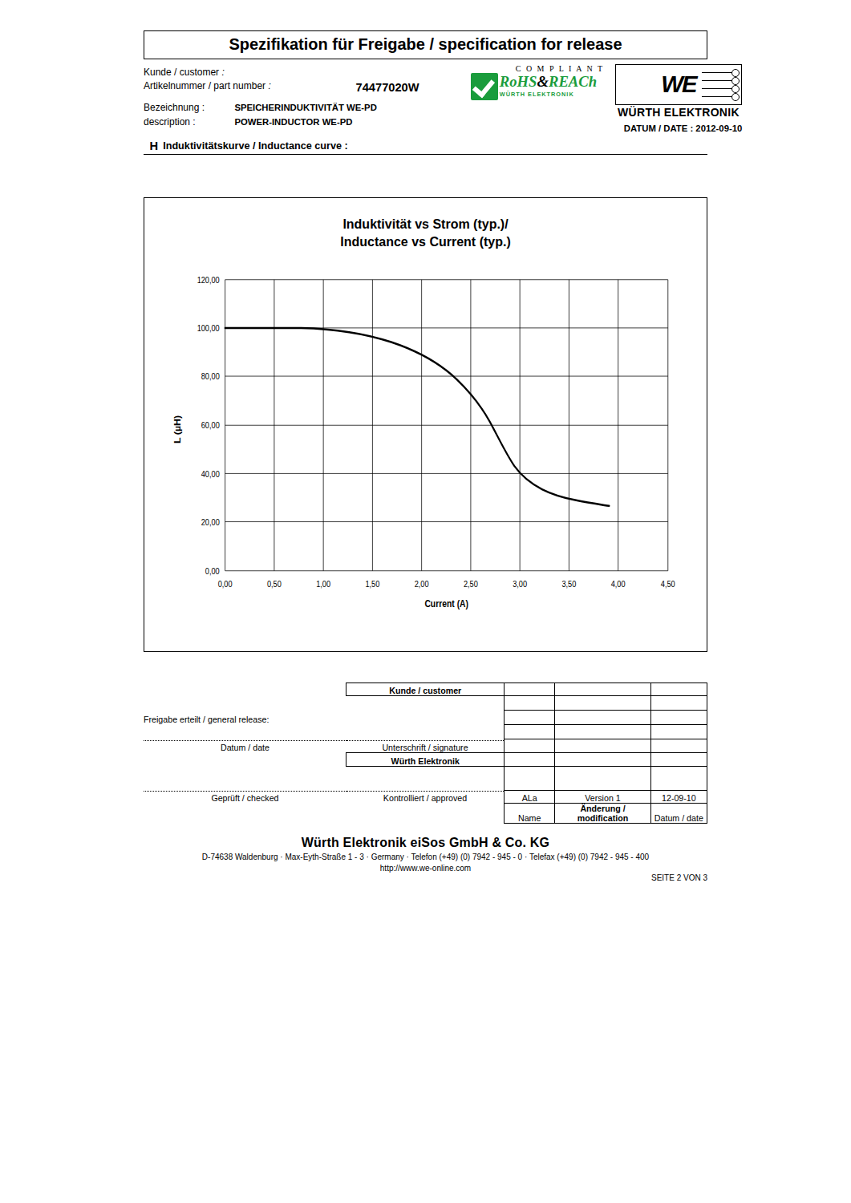Spezifikation für Freigabe / specification for release
Kunde / customer :
Artikelnummer / part number : 74477020W
Bezeichnung : SPEICHERINDUKTIVITÄT WE-PD
description : POWER-INDUCTOR WE-PD
C O M P L I A N T
RoHS&REACh
WÜRTH ELEKTRONIK
WE
WÜRTH ELEKTRONIK
DATUM / DATE : 2012-09-10
H Induktivitätskurve / Inductance curve :
Induktivität vs Strom (typ.)/
Inductance vs Current (typ.)
L (µH) 120,00 100,00 80,00 60,00 40,00 20,00 0,00 0,00 0,50 1,00 1,50 2,00 2,50 3,00 3,50 4,00 4,50 Current (A)
| | Kunde / customer | | | |
| Freigabe erteilt / general release: | | | |
| Datum / date | Unterschrift / signature | | | |
| | Würth Elektronik | | | |
| Geprüft / checked | Kontrolliert / approved | ALa | Version 1 | 12-09-10 |
| | | Name | Änderung / modification | Datum / date |
Würth Elektronik eiSos GmbH & Co. KG
D-74638 Waldenburg · Max-Eyth-Straße 1 - 3 · Germany · Telefon (+49) (0) 7942 - 945 - 0 · Telefax (+49) (0) 7942 - 945 - 400
http://www.we-online.com
SEITE 2 VON 3